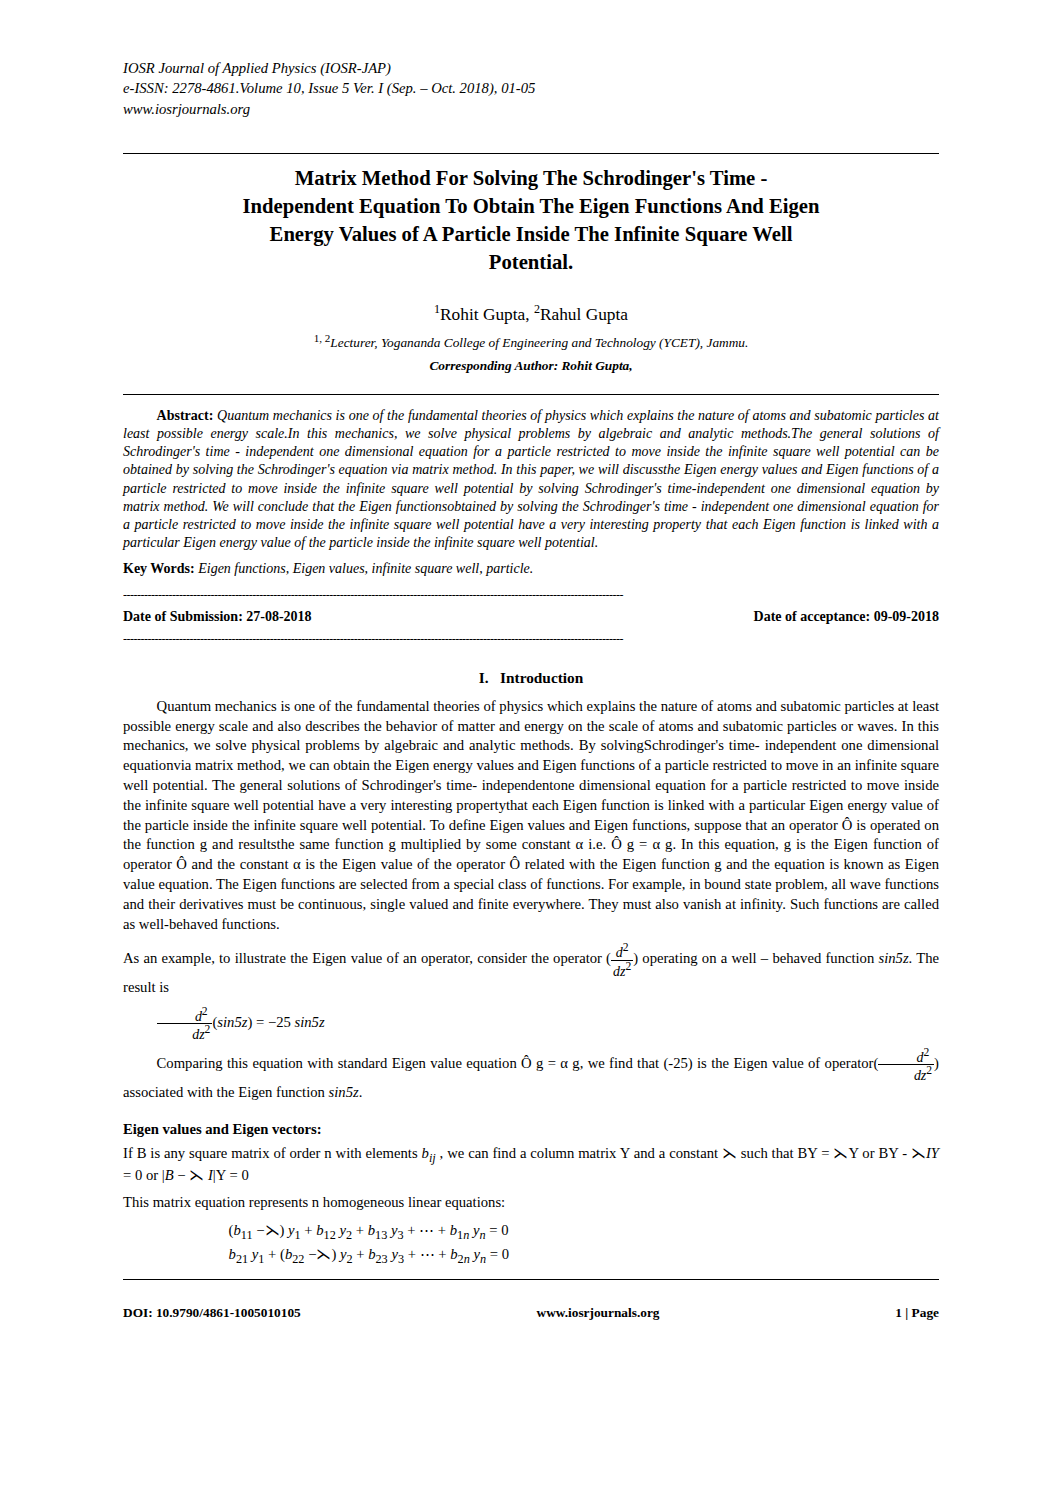IOSR Journal of Applied Physics (IOSR-JAP)
e-ISSN: 2278-4861.Volume 10, Issue 5 Ver. I (Sep. – Oct. 2018), 01-05
www.iosrjournals.org
Matrix Method For Solving The Schrodinger's Time -
Independent Equation To Obtain The Eigen Functions And Eigen
Energy Values of A Particle Inside The Infinite Square Well
Potential.
1Rohit Gupta, 2Rahul Gupta
1, 2Lecturer, Yogananda College of Engineering and Technology (YCET), Jammu.
Corresponding Author: Rohit Gupta,
Abstract: Quantum mechanics is one of the fundamental theories of physics which explains the nature of atoms and subatomic particles at least possible energy scale.In this mechanics, we solve physical problems by algebraic and analytic methods.The general solutions of Schrodinger's time - independent one dimensional equation for a particle restricted to move inside the infinite square well potential can be obtained by solving the Schrodinger's equation via matrix method. In this paper, we will discussthe Eigen energy values and Eigen functions of a particle restricted to move inside the infinite square well potential by solving Schrodinger's time-independent one dimensional equation by matrix method. We will conclude that the Eigen functionsobtained by solving the Schrodinger's time - independent one dimensional equation for a particle restricted to move inside the infinite square well potential have a very interesting property that each Eigen function is linked with a particular Eigen energy value of the particle inside the infinite square well potential.
Key Words: Eigen functions, Eigen values, infinite square well, particle.
-----------------------------------------------------------------------------------------------------------------------------------------------
Date of Submission: 27-08-2018 Date of acceptance: 09-09-2018
-----------------------------------------------------------------------------------------------------------------------------------------------
I. Introduction
Quantum mechanics is one of the fundamental theories of physics which explains the nature of atoms and subatomic particles at least possible energy scale and also describes the behavior of matter and energy on the scale of atoms and subatomic particles or waves. In this mechanics, we solve physical problems by algebraic and analytic methods. By solvingSchrodinger's time- independent one dimensional equationvia matrix method, we can obtain the Eigen energy values and Eigen functions of a particle restricted to move in an infinite square well potential. The general solutions of Schrodinger's time- independentone dimensional equation for a particle restricted to move inside the infinite square well potential have a very interesting propertythat each Eigen function is linked with a particular Eigen energy value of the particle inside the infinite square well potential. To define Eigen values and Eigen functions, suppose that an operator Ô is operated on the function g and resultsthe same function g multiplied by some constant α i.e. Ô g = α g. In this equation, g is the Eigen function of operator Ô and the constant α is the Eigen value of the operator Ô related with the Eigen function g and the equation is known as Eigen value equation. The Eigen functions are selected from a special class of functions. For example, in bound state problem, all wave functions and their derivatives must be continuous, single valued and finite everywhere. They must also vanish at infinity. Such functions are called as well-behaved functions.
As an example, to illustrate the Eigen value of an operator, consider the operator (d2 dz2) operating on a well – behaved function sin5z. The result is
d2 dz2(sin5z) = −25 sin5z
Comparing this equation with standard Eigen value equation Ô g = α g, we find that (-25) is the Eigen value of operator(d2 dz2) associated with the Eigen function sin5z.
Eigen values and Eigen vectors:
If B is any square matrix of order n with elements bij , we can find a column matrix Y and a constant ⋋ such that BY = ⋋Y or BY - ⋋IY = 0 or |B − ⋋ I|Y = 0
This matrix equation represents n homogeneous linear equations:
(b11 −⋋) y1 + b12 y2 + b13 y3 + ⋯ + b1n yn = 0
b21 y1 + (b22 −⋋) y2 + b23 y3 + ⋯ + b2n yn = 0
DOI: 10.9790/4861-1005010105 www.iosrjournals.org 1 | Page